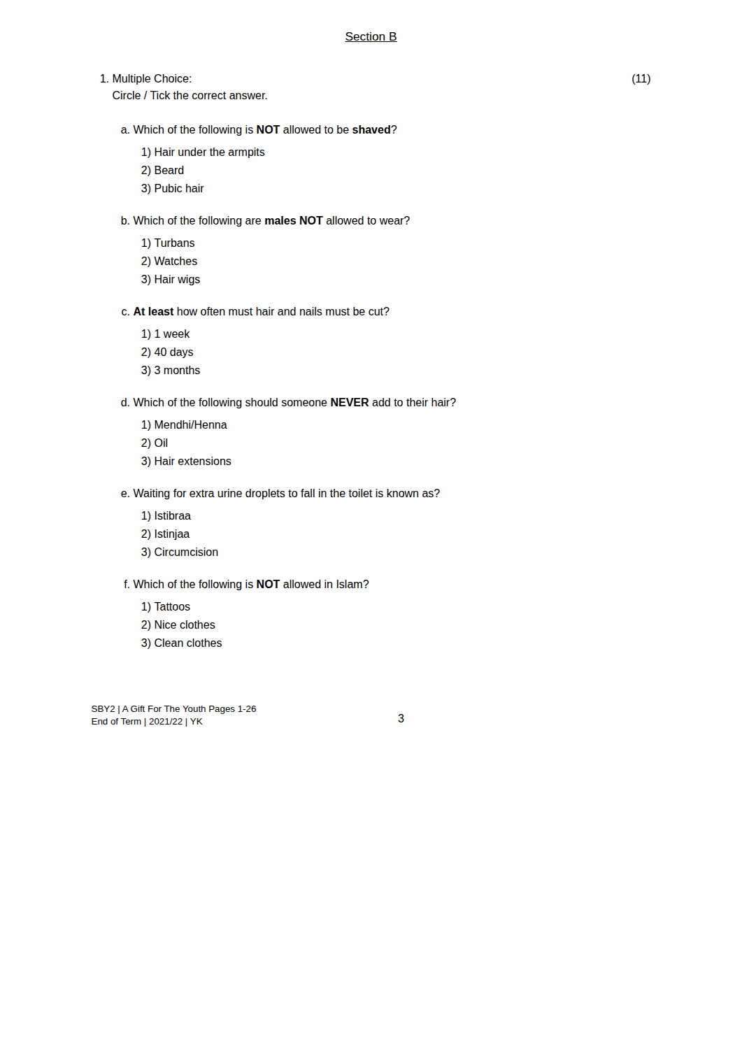Section B
Multiple Choice:
Circle / Tick the correct answer.
(11)
Which of the following is NOT allowed to be shaved?
Hair under the armpits
Beard
Pubic hair
Which of the following are males NOT allowed to wear?
Turbans
Watches
Hair wigs
At least how often must hair and nails must be cut?
1 week
40 days
3 months
Which of the following should someone NEVER add to their hair?
Mendhi/Henna
Oil
Hair extensions
Waiting for extra urine droplets to fall in the toilet is known as?
Istibraa
Istinjaa
Circumcision
Which of the following is NOT allowed in Islam?
Tattoos
Nice clothes
Clean clothes
SBY2 | A Gift For The Youth Pages 1-26
End of Term | 2021/22 | YK
3